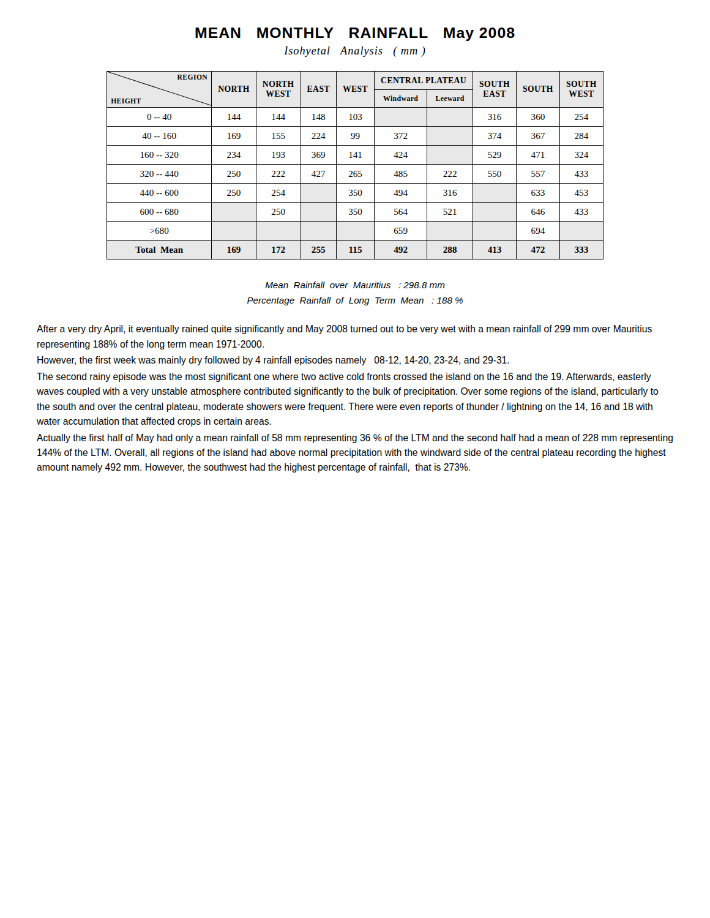MEAN MONTHLY RAINFALL May 2008
Isohyetal Analysis ( mm )
| REGION HEIGHT | NORTH | NORTH WEST | EAST | WEST | CENTRAL PLATEAU | SOUTH EAST | SOUTH | SOUTH WEST |
| --- | --- | --- | --- | --- | --- | --- | --- | --- |
| Windward | Leeward |
| 0 -- 40 | 144 | 144 | 148 | 103 | | | 316 | 360 | 254 |
| 40 -- 160 | 169 | 155 | 224 | 99 | 372 | | 374 | 367 | 284 |
| 160 -- 320 | 234 | 193 | 369 | 141 | 424 | | 529 | 471 | 324 |
| 320 -- 440 | 250 | 222 | 427 | 265 | 485 | 222 | 550 | 557 | 433 |
| 440 -- 600 | 250 | 254 | | 350 | 494 | 316 | | 633 | 453 |
| 600 -- 680 | | 250 | | 350 | 564 | 521 | | 646 | 433 |
| >680 | | | | | 659 | | | 694 | |
| Total Mean | 169 | 172 | 255 | 115 | 492 | 288 | 413 | 472 | 333 |
Mean Rainfall over Mauritius : 298.8 mm
Percentage Rainfall of Long Term Mean : 188 %
After a very dry April, it eventually rained quite significantly and May 2008 turned out to be very wet with a mean rainfall of 299 mm over Mauritius representing 188% of the long term mean 1971-2000.
However, the first week was mainly dry followed by 4 rainfall episodes namely 08-12, 14-20, 23-24, and 29-31.
The second rainy episode was the most significant one where two active cold fronts crossed the island on the 16 and the 19. Afterwards, easterly waves coupled with a very unstable atmosphere contributed significantly to the bulk of precipitation. Over some regions of the island, particularly to the south and over the central plateau, moderate showers were frequent. There were even reports of thunder / lightning on the 14, 16 and 18 with water accumulation that affected crops in certain areas.
Actually the first half of May had only a mean rainfall of 58 mm representing 36 % of the LTM and the second half had a mean of 228 mm representing 144% of the LTM. Overall, all regions of the island had above normal precipitation with the windward side of the central plateau recording the highest amount namely 492 mm. However, the southwest had the highest percentage of rainfall, that is 273%.